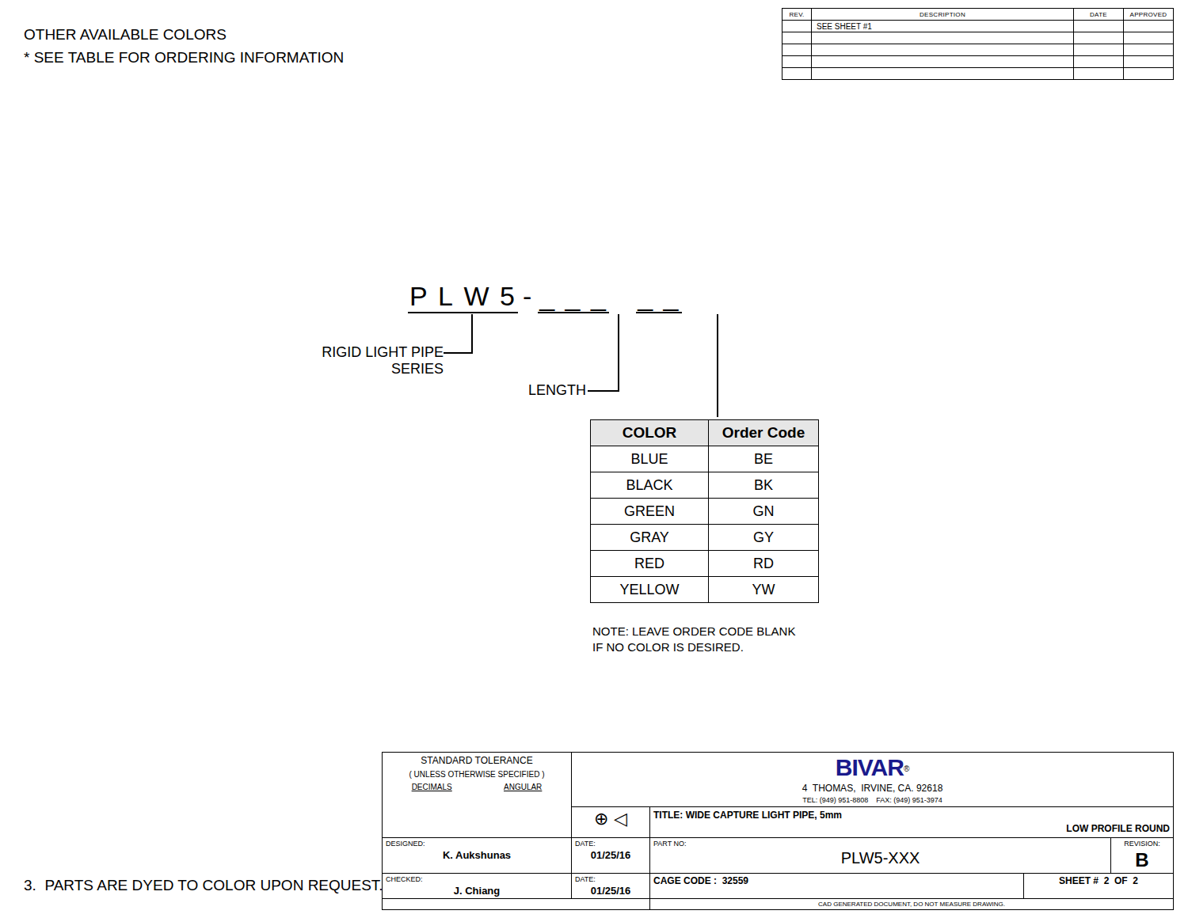OTHER AVAILABLE COLORS
* SEE TABLE FOR ORDERING INFORMATION
| REV. | DESCRIPTION | DATE | APPROVED |
| --- | --- | --- | --- |
| | SEE SHEET #1 | | |
P L W 5-_ _ _ _ _
RIGID LIGHT PIPE
SERIES
LENGTH
| COLOR | Order Code |
| --- | --- |
| BLUE | BE |
| BLACK | BK |
| GREEN | GN |
| GRAY | GY |
| RED | RD |
| YELLOW | YW |
NOTE: LEAVE ORDER CODE BLANK
IF NO COLOR IS DESIRED.
3. PARTS ARE DYED TO COLOR UPON REQUEST.
| STANDARD TOLERANCE ( UNLESS OTHERWISE SPECIFIED ) DECIMALS ANGULAR | BIVAR ® 4 THOMAS, IRVINE, CA. 92618 TEL: (949) 951-8808 FAX: (949) 951-3974 |
| ⊕ ◁ | TITLE: WIDE CAPTURE LIGHT PIPE, 5mm LOW PROFILE ROUND |
| DESIGNED: K. Aukshunas | DATE: 01/25/16 | PART NO: PLW5-XXX | REVISION: B |
| CHECKED: J. Chiang | DATE: 01/25/16 | CAGE CODE : 32559 | SHEET # 2 OF 2 |
| | CAD GENERATED DOCUMENT, DO NOT MEASURE DRAWING. |